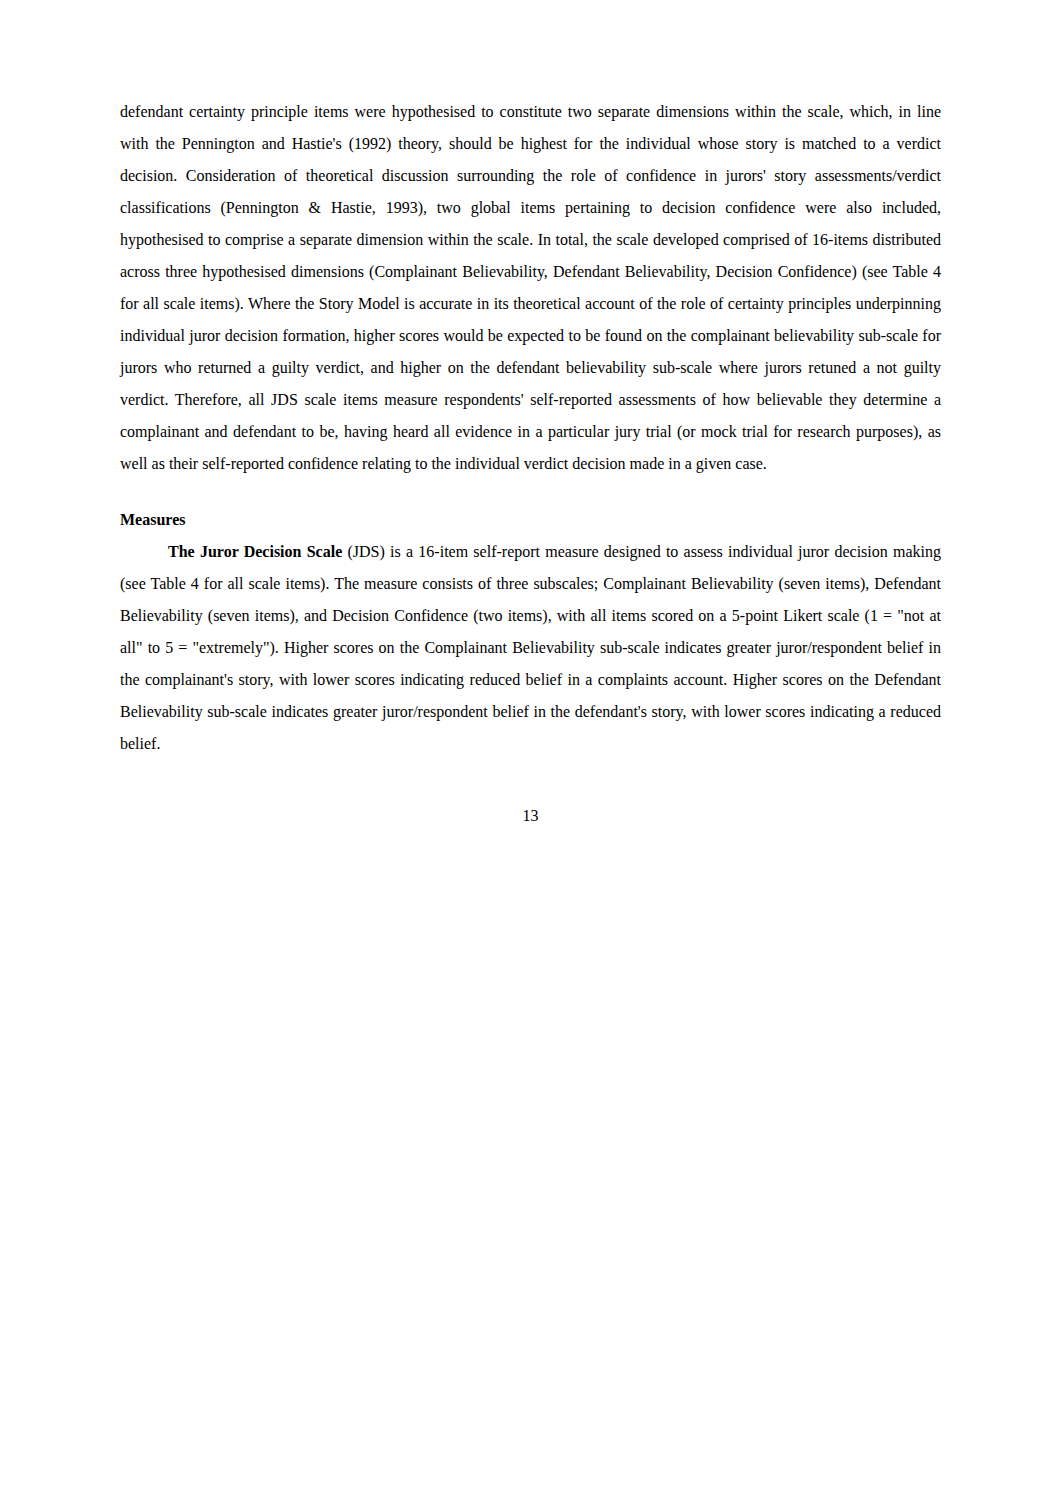defendant certainty principle items were hypothesised to constitute two separate dimensions within the scale, which, in line with the Pennington and Hastie's (1992) theory, should be highest for the individual whose story is matched to a verdict decision. Consideration of theoretical discussion surrounding the role of confidence in jurors' story assessments/verdict classifications (Pennington & Hastie, 1993), two global items pertaining to decision confidence were also included, hypothesised to comprise a separate dimension within the scale. In total, the scale developed comprised of 16-items distributed across three hypothesised dimensions (Complainant Believability, Defendant Believability, Decision Confidence) (see Table 4 for all scale items). Where the Story Model is accurate in its theoretical account of the role of certainty principles underpinning individual juror decision formation, higher scores would be expected to be found on the complainant believability sub-scale for jurors who returned a guilty verdict, and higher on the defendant believability sub-scale where jurors retuned a not guilty verdict. Therefore, all JDS scale items measure respondents' self-reported assessments of how believable they determine a complainant and defendant to be, having heard all evidence in a particular jury trial (or mock trial for research purposes), as well as their self-reported confidence relating to the individual verdict decision made in a given case.
Measures
The Juror Decision Scale (JDS) is a 16-item self-report measure designed to assess individual juror decision making (see Table 4 for all scale items). The measure consists of three subscales; Complainant Believability (seven items), Defendant Believability (seven items), and Decision Confidence (two items), with all items scored on a 5-point Likert scale (1 = "not at all" to 5 = "extremely"). Higher scores on the Complainant Believability sub-scale indicates greater juror/respondent belief in the complainant's story, with lower scores indicating reduced belief in a complaints account. Higher scores on the Defendant Believability sub-scale indicates greater juror/respondent belief in the defendant's story, with lower scores indicating a reduced belief.
13